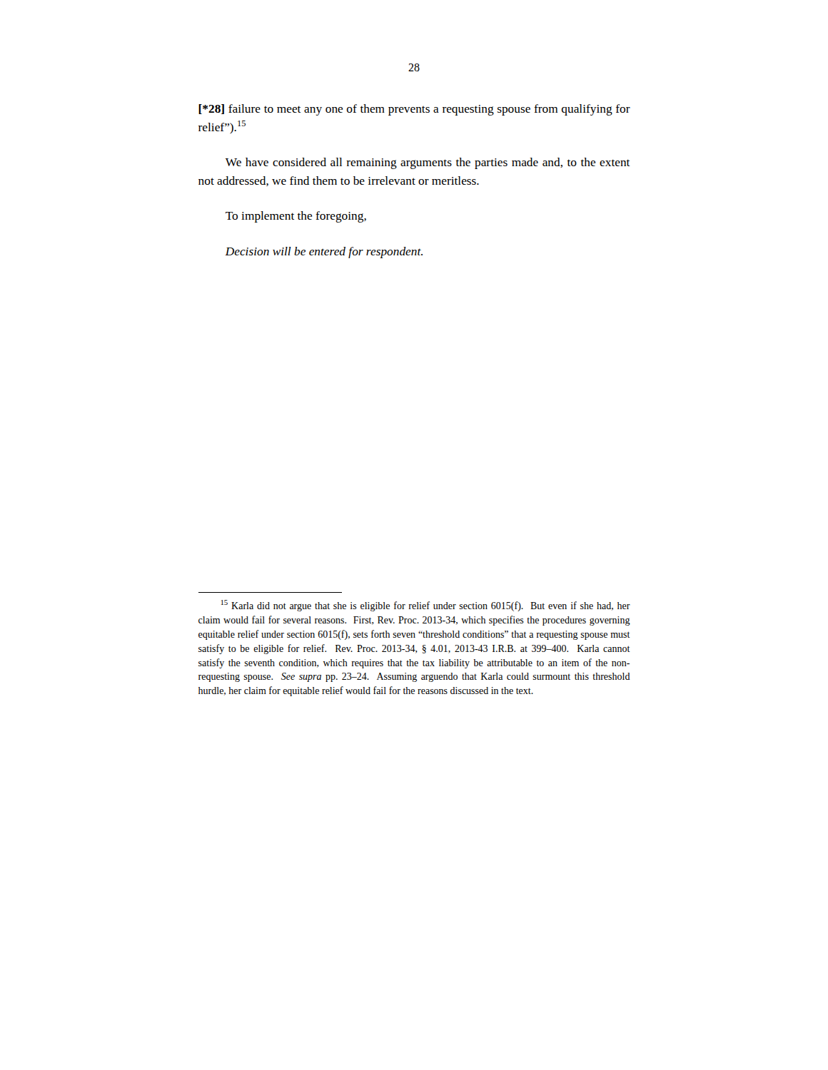28
[*28] failure to meet any one of them prevents a requesting spouse from qualifying for relief”).15
We have considered all remaining arguments the parties made and, to the extent not addressed, we find them to be irrelevant or meritless.
To implement the foregoing,
Decision will be entered for respondent.
15 Karla did not argue that she is eligible for relief under section 6015(f). But even if she had, her claim would fail for several reasons. First, Rev. Proc. 2013-34, which specifies the procedures governing equitable relief under section 6015(f), sets forth seven “threshold conditions” that a requesting spouse must satisfy to be eligible for relief. Rev. Proc. 2013-34, § 4.01, 2013-43 I.R.B. at 399–400. Karla cannot satisfy the seventh condition, which requires that the tax liability be attributable to an item of the non-requesting spouse. See supra pp. 23–24. Assuming arguendo that Karla could surmount this threshold hurdle, her claim for equitable relief would fail for the reasons discussed in the text.